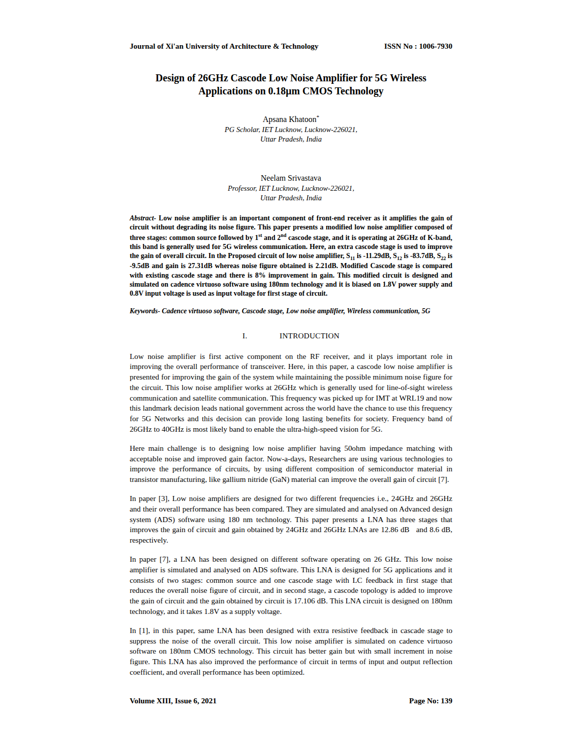Journal of Xi'an University of Architecture & Technology ISSN No : 1006-7930
Design of 26GHz Cascode Low Noise Amplifier for 5G Wireless
Applications on 0.18µm CMOS Technology
Apsana Khatoon*
PG Scholar, IET Lucknow, Lucknow-226021,
Uttar Pradesh, India
Neelam Srivastava
Professor, IET Lucknow, Lucknow-226021,
Uttar Pradesh, India
Abstract- Low noise amplifier is an important component of front-end receiver as it amplifies the gain of circuit without degrading its noise figure. This paper presents a modified low noise amplifier composed of three stages: common source followed by 1st and 2nd cascode stage, and it is operating at 26GHz of K-band, this band is generally used for 5G wireless communication. Here, an extra cascode stage is used to improve the gain of overall circuit. In the Proposed circuit of low noise amplifier, S11 is -11.29dB, S12 is -83.7dB, S22 is -9.5dB and gain is 27.31dB whereas noise figure obtained is 2.21dB. Modified Cascode stage is compared with existing cascode stage and there is 8% improvement in gain. This modified circuit is designed and simulated on cadence virtuoso software using 180nm technology and it is biased on 1.8V power supply and 0.8V input voltage is used as input voltage for first stage of circuit.
Keywords- Cadence virtuoso software, Cascode stage, Low noise amplifier, Wireless communication, 5G
I. INTRODUCTION
Low noise amplifier is first active component on the RF receiver, and it plays important role in improving the overall performance of transceiver. Here, in this paper, a cascode low noise amplifier is presented for improving the gain of the system while maintaining the possible minimum noise figure for the circuit. This low noise amplifier works at 26GHz which is generally used for line-of-sight wireless communication and satellite communication. This frequency was picked up for IMT at WRL19 and now this landmark decision leads national government across the world have the chance to use this frequency for 5G Networks and this decision can provide long lasting benefits for society. Frequency band of 26GHz to 40GHz is most likely band to enable the ultra-high-speed vision for 5G.
Here main challenge is to designing low noise amplifier having 50ohm impedance matching with acceptable noise and improved gain factor. Now-a-days, Researchers are using various technologies to improve the performance of circuits, by using different composition of semiconductor material in transistor manufacturing, like gallium nitride (GaN) material can improve the overall gain of circuit [7].
In paper [3], Low noise amplifiers are designed for two different frequencies i.e., 24GHz and 26GHz and their overall performance has been compared. They are simulated and analysed on Advanced design system (ADS) software using 180 nm technology. This paper presents a LNA has three stages that improves the gain of circuit and gain obtained by 24GHz and 26GHz LNAs are 12.86 dB and 8.6 dB, respectively.
In paper [7], a LNA has been designed on different software operating on 26 GHz. This low noise amplifier is simulated and analysed on ADS software. This LNA is designed for 5G applications and it consists of two stages: common source and one cascode stage with LC feedback in first stage that reduces the overall noise figure of circuit, and in second stage, a cascode topology is added to improve the gain of circuit and the gain obtained by circuit is 17.106 dB. This LNA circuit is designed on 180nm technology, and it takes 1.8V as a supply voltage.
In [1], in this paper, same LNA has been designed with extra resistive feedback in cascade stage to suppress the noise of the overall circuit. This low noise amplifier is simulated on cadence virtuoso software on 180nm CMOS technology. This circuit has better gain but with small increment in noise figure. This LNA has also improved the performance of circuit in terms of input and output reflection coefficient, and overall performance has been optimized.
Volume XIII, Issue 6, 2021 Page No: 139